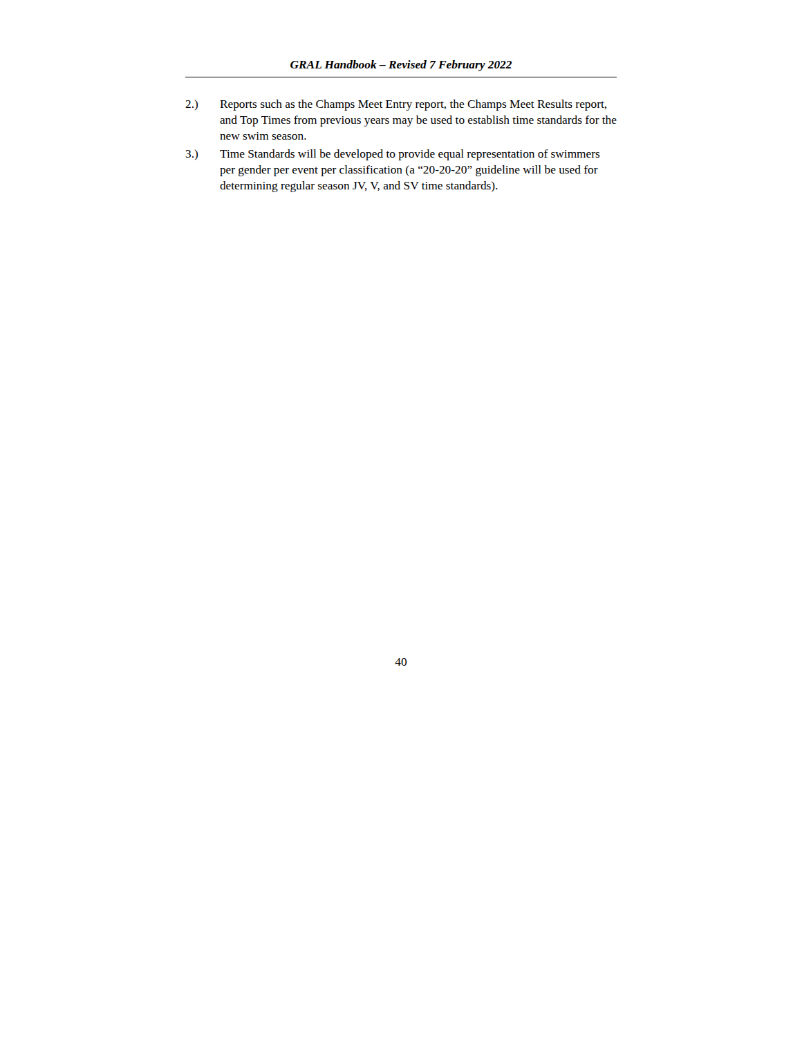GRAL Handbook – Revised 7 February 2022
2.) Reports such as the Champs Meet Entry report, the Champs Meet Results report, and Top Times from previous years may be used to establish time standards for the new swim season.
3.) Time Standards will be developed to provide equal representation of swimmers per gender per event per classification (a “20-20-20” guideline will be used for determining regular season JV, V, and SV time standards).
40